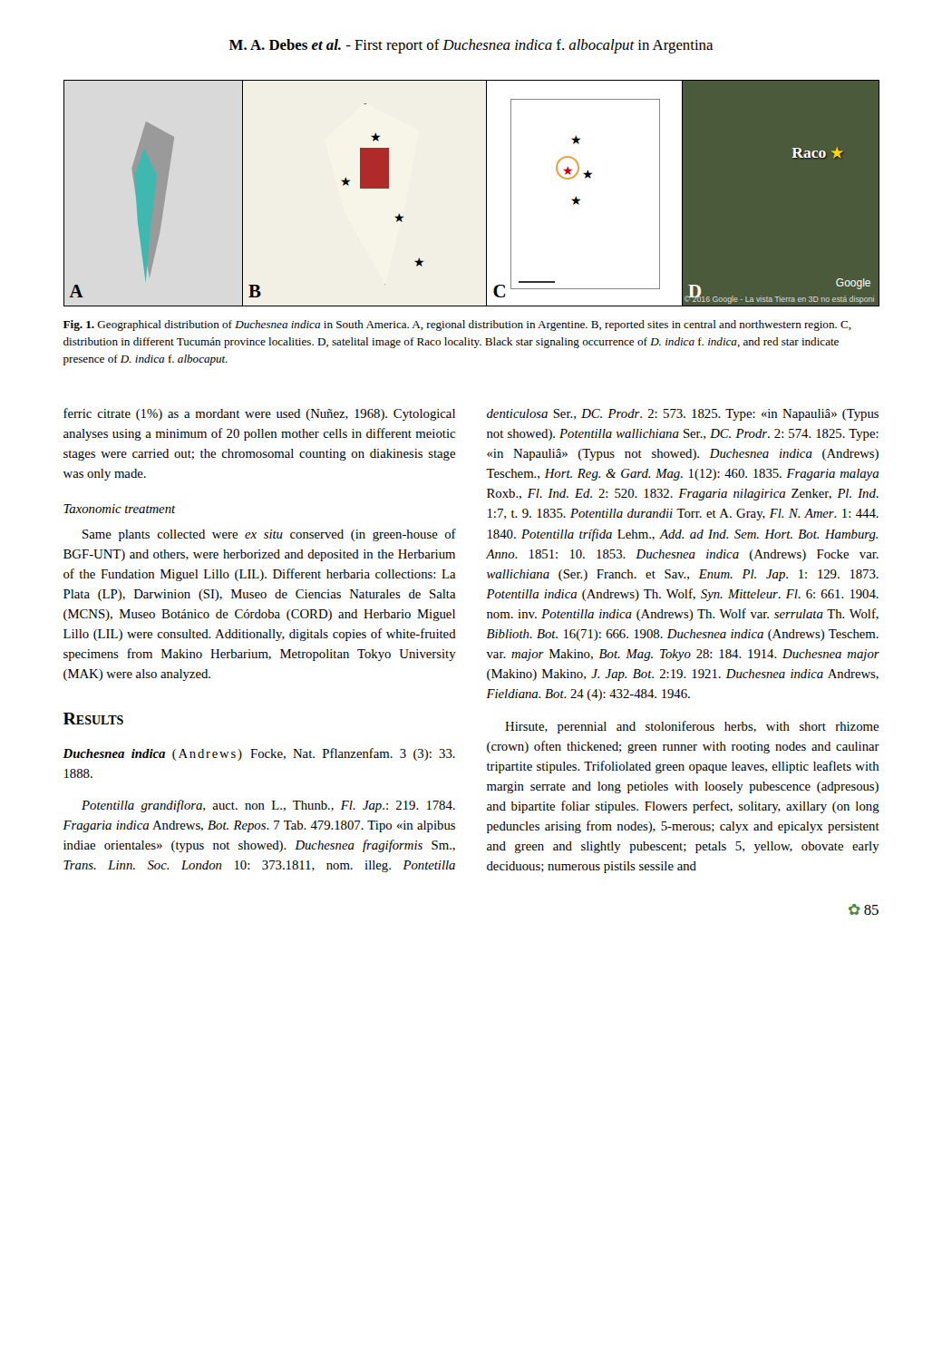M. A. Debes et al. - First report of Duchesnea indica f. albocalput in Argentina
A
★ ★ ★ ★ B
★ ★ ★ ★
C
Raco ★
D
Google
© 2016 Google - La vista Tierra en 3D no está disponi
Fig. 1. Geographical distribution of Duchesnea indica in South America. A, regional distribution in Argentine. B, reported sites in central and northwestern region. C, distribution in different Tucumán province localities. D, satelital image of Raco locality. Black star signaling occurrence of D. indica f. indica, and red star indicate presence of D. indica f. albocaput.
ferric citrate (1%) as a mordant were used (Nuñez, 1968). Cytological analyses using a minimum of 20 pollen mother cells in different meiotic stages were carried out; the chromosomal counting on diakinesis stage was only made.
Taxonomic treatment
Same plants collected were ex situ conserved (in green-house of BGF-UNT) and others, were herborized and deposited in the Herbarium of the Fundation Miguel Lillo (LIL). Different herbaria collections: La Plata (LP), Darwinion (SI), Museo de Ciencias Naturales de Salta (MCNS), Museo Botánico de Córdoba (CORD) and Herbario Miguel Lillo (LIL) were consulted. Additionally, digitals copies of white-fruited specimens from Makino Herbarium, Metropolitan Tokyo University (MAK) were also analyzed.
Results
Duchesnea indica (Andrews) Focke, Nat. Pflanzenfam. 3 (3): 33. 1888.
Potentilla grandiflora, auct. non L., Thunb., Fl. Jap.: 219. 1784. Fragaria indica Andrews, Bot. Repos. 7 Tab. 479.1807. Tipo «in alpibus indiae orientales» (typus not showed). Duchesnea fragiformis Sm., Trans. Linn. Soc. London 10: 373.1811, nom. illeg. Pontetilla denticulosa Ser., DC. Prodr. 2: 573. 1825. Type: «in Napauliâ» (Typus not showed). Potentilla wallichiana Ser., DC. Prodr. 2: 574. 1825. Type: «in Napauliâ» (Typus not showed). Duchesnea indica (Andrews) Teschem., Hort. Reg. & Gard. Mag. 1(12): 460. 1835. Fragaria malaya Roxb., Fl. Ind. Ed. 2: 520. 1832. Fragaria nilagirica Zenker, Pl. Ind. 1:7, t. 9. 1835. Potentilla durandii Torr. et A. Gray, Fl. N. Amer. 1: 444. 1840. Potentilla trífida Lehm., Add. ad Ind. Sem. Hort. Bot. Hamburg. Anno. 1851: 10. 1853. Duchesnea indica (Andrews) Focke var. wallichiana (Ser.) Franch. et Sav., Enum. Pl. Jap. 1: 129. 1873. Potentilla indica (Andrews) Th. Wolf, Syn. Mitteleur. Fl. 6: 661. 1904. nom. inv. Potentilla indica (Andrews) Th. Wolf var. serrulata Th. Wolf, Biblioth. Bot. 16(71): 666. 1908. Duchesnea indica (Andrews) Teschem. var. major Makino, Bot. Mag. Tokyo 28: 184. 1914. Duchesnea major (Makino) Makino, J. Jap. Bot. 2:19. 1921. Duchesnea indica Andrews, Fieldiana. Bot. 24 (4): 432-484. 1946.
Hirsute, perennial and stoloniferous herbs, with short rhizome (crown) often thickened; green runner with rooting nodes and caulinar tripartite stipules. Trifoliolated green opaque leaves, elliptic leaflets with margin serrate and long petioles with loosely pubescence (adpresous) and bipartite foliar stipules. Flowers perfect, solitary, axillary (on long peduncles arising from nodes), 5-merous; calyx and epicalyx persistent and green and slightly pubescent; petals 5, yellow, obovate early deciduous; numerous pistils sessile and
✿85